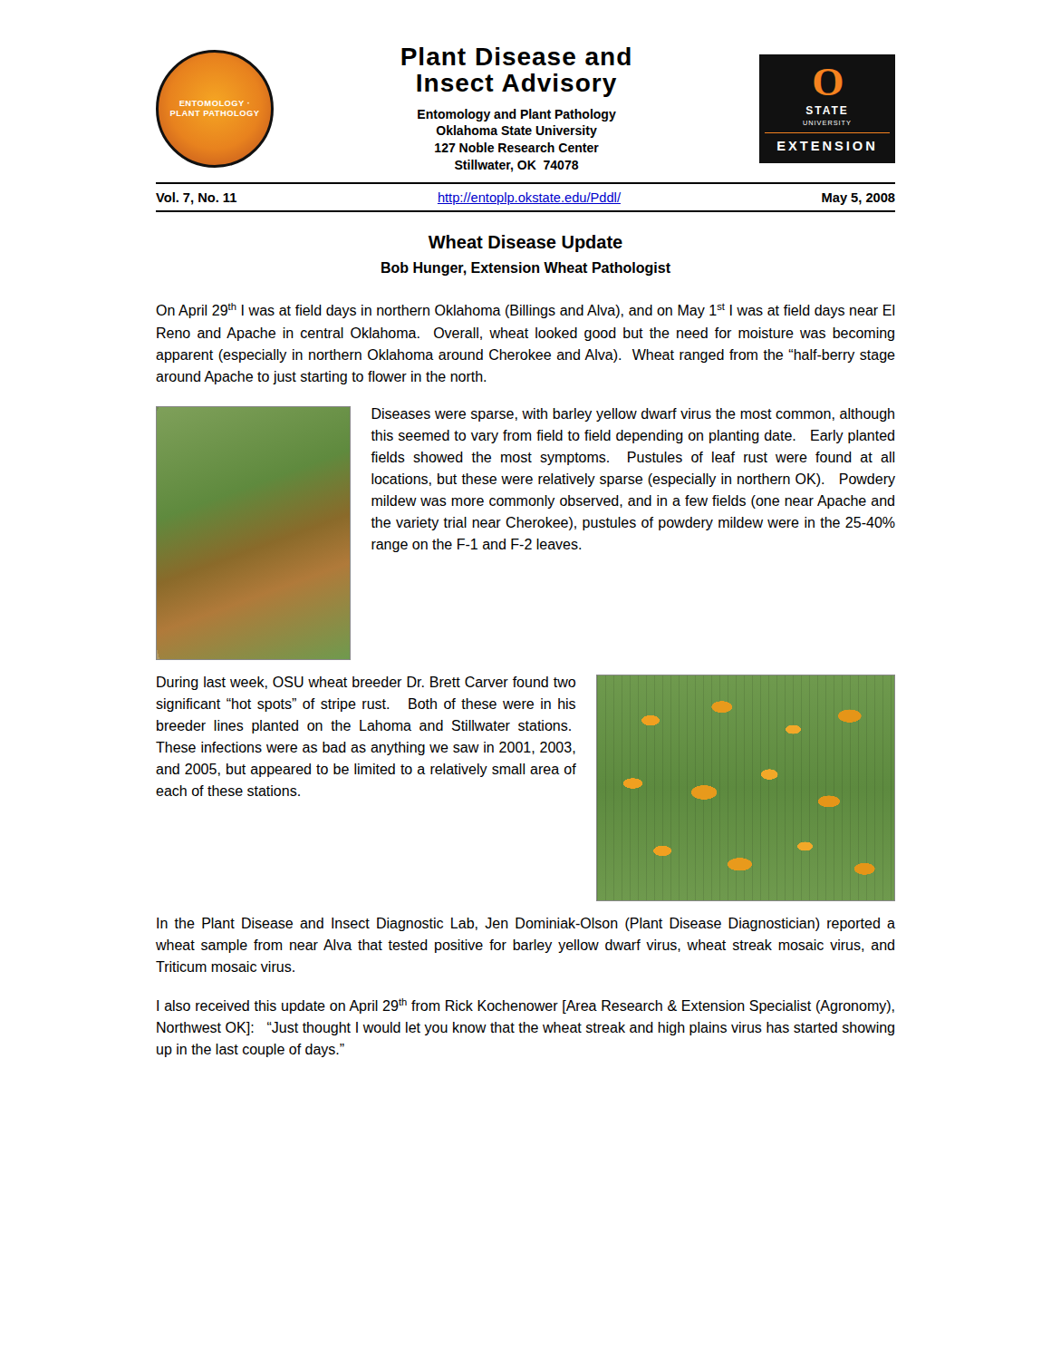Entomology · Plant Pathology
Plant Disease and
Insect Advisory
Entomology and Plant Pathology
Oklahoma State University
127 Noble Research Center
Stillwater, OK 74078
O
State
University
Extension
Vol. 7, No. 11 http://entoplp.okstate.edu/Pddl/ May 5, 2008
Wheat Disease Update
Bob Hunger, Extension Wheat Pathologist
On April 29th I was at field days in northern Oklahoma (Billings and Alva), and on May 1st I was at field days near El Reno and Apache in central Oklahoma. Overall, wheat looked good but the need for moisture was becoming apparent (especially in northern Oklahoma around Cherokee and Alva). Wheat ranged from the “half-berry stage around Apache to just starting to flower in the north.
Diseases were sparse, with barley yellow dwarf virus the most common, although this seemed to vary from field to field depending on planting date. Early planted fields showed the most symptoms. Pustules of leaf rust were found at all locations, but these were relatively sparse (especially in northern OK). Powdery mildew was more commonly observed, and in a few fields (one near Apache and the variety trial near Cherokee), pustules of powdery mildew were in the 25-40% range on the F-1 and F-2 leaves.
During last week, OSU wheat breeder Dr. Brett Carver found two significant “hot spots” of stripe rust. Both of these were in his breeder lines planted on the Lahoma and Stillwater stations. These infections were as bad as anything we saw in 2001, 2003, and 2005, but appeared to be limited to a relatively small area of each of these stations.
In the Plant Disease and Insect Diagnostic Lab, Jen Dominiak-Olson (Plant Disease Diagnostician) reported a wheat sample from near Alva that tested positive for barley yellow dwarf virus, wheat streak mosaic virus, and Triticum mosaic virus.
I also received this update on April 29th from Rick Kochenower [Area Research & Extension Specialist (Agronomy), Northwest OK]: “Just thought I would let you know that the wheat streak and high plains virus has started showing up in the last couple of days.”